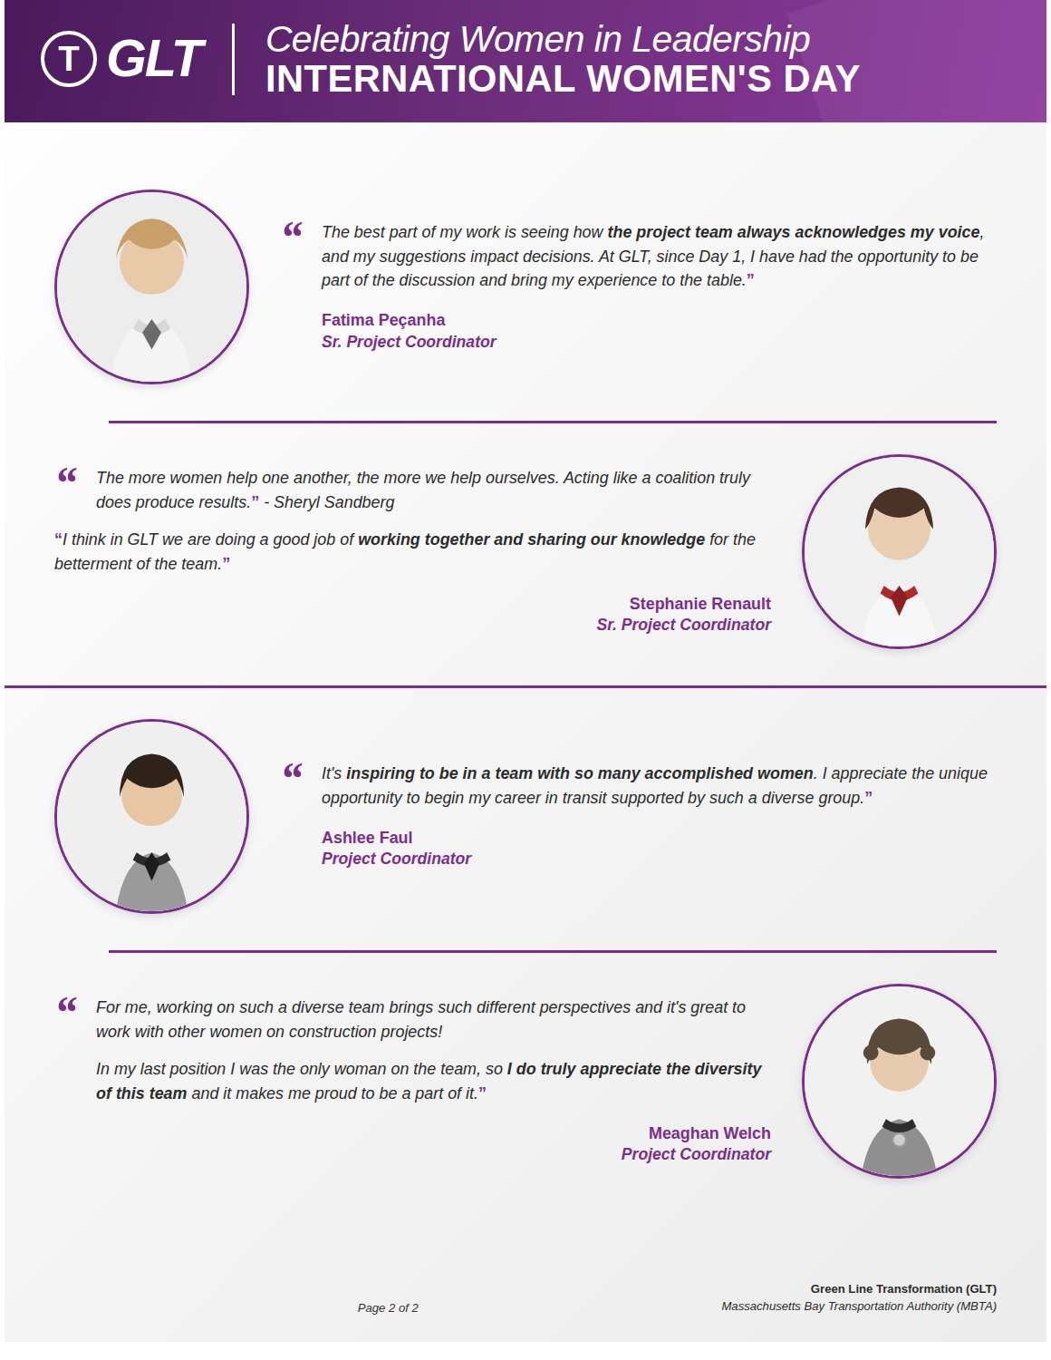T
GLT
Celebrating Women in Leadership
International Women's Day
“The best part of my work is seeing how the project team always acknowledges my voice, and my suggestions impact decisions. At GLT, since Day 1, I have had the opportunity to be part of the discussion and bring my experience to the table.”
Fatima Peçanha
Sr. Project Coordinator
“The more women help one another, the more we help ourselves. Acting like a coalition truly does produce results.” - Sheryl Sandberg
“I think in GLT we are doing a good job of working together and sharing our knowledge for the betterment of the team.”
Stephanie Renault
Sr. Project Coordinator
“It's inspiring to be in a team with so many accomplished women. I appreciate the unique opportunity to begin my career in transit supported by such a diverse group.”
Ashlee Faul
Project Coordinator
“For me, working on such a diverse team brings such different perspectives and it's great to work with other women on construction projects!
In my last position I was the only woman on the team, so I do truly appreciate the diversity of this team and it makes me proud to be a part of it.”
Meaghan Welch
Project Coordinator
Page 2 of 2
Green Line Transformation (GLT)
Massachusetts Bay Transportation Authority (MBTA)